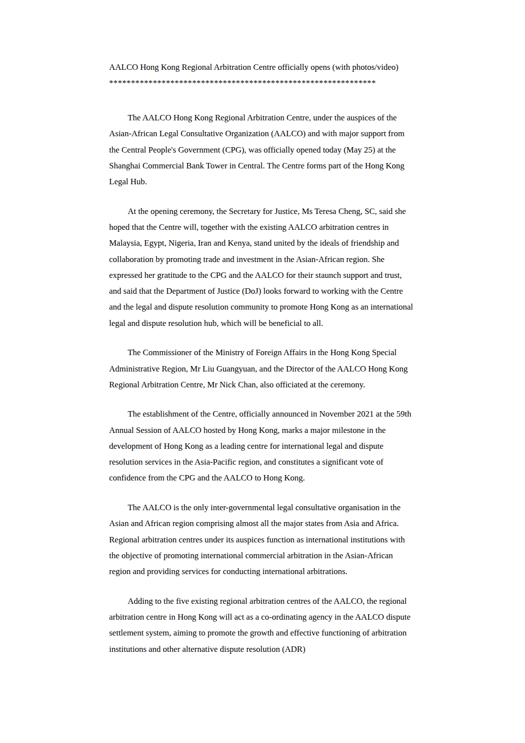AALCO Hong Kong Regional Arbitration Centre officially opens (with photos/video)
*************************************************************
The AALCO Hong Kong Regional Arbitration Centre, under the auspices of the Asian-African Legal Consultative Organization (AALCO) and with major support from the Central People's Government (CPG), was officially opened today (May 25) at the Shanghai Commercial Bank Tower in Central. The Centre forms part of the Hong Kong Legal Hub.
At the opening ceremony, the Secretary for Justice, Ms Teresa Cheng, SC, said she hoped that the Centre will, together with the existing AALCO arbitration centres in Malaysia, Egypt, Nigeria, Iran and Kenya, stand united by the ideals of friendship and collaboration by promoting trade and investment in the Asian-African region. She expressed her gratitude to the CPG and the AALCO for their staunch support and trust, and said that the Department of Justice (DoJ) looks forward to working with the Centre and the legal and dispute resolution community to promote Hong Kong as an international legal and dispute resolution hub, which will be beneficial to all.
The Commissioner of the Ministry of Foreign Affairs in the Hong Kong Special Administrative Region, Mr Liu Guangyuan, and the Director of the AALCO Hong Kong Regional Arbitration Centre, Mr Nick Chan, also officiated at the ceremony.
The establishment of the Centre, officially announced in November 2021 at the 59th Annual Session of AALCO hosted by Hong Kong, marks a major milestone in the development of Hong Kong as a leading centre for international legal and dispute resolution services in the Asia-Pacific region, and constitutes a significant vote of confidence from the CPG and the AALCO to Hong Kong.
The AALCO is the only inter-governmental legal consultative organisation in the Asian and African region comprising almost all the major states from Asia and Africa. Regional arbitration centres under its auspices function as international institutions with the objective of promoting international commercial arbitration in the Asian-African region and providing services for conducting international arbitrations.
Adding to the five existing regional arbitration centres of the AALCO, the regional arbitration centre in Hong Kong will act as a co-ordinating agency in the AALCO dispute settlement system, aiming to promote the growth and effective functioning of arbitration institutions and other alternative dispute resolution (ADR)